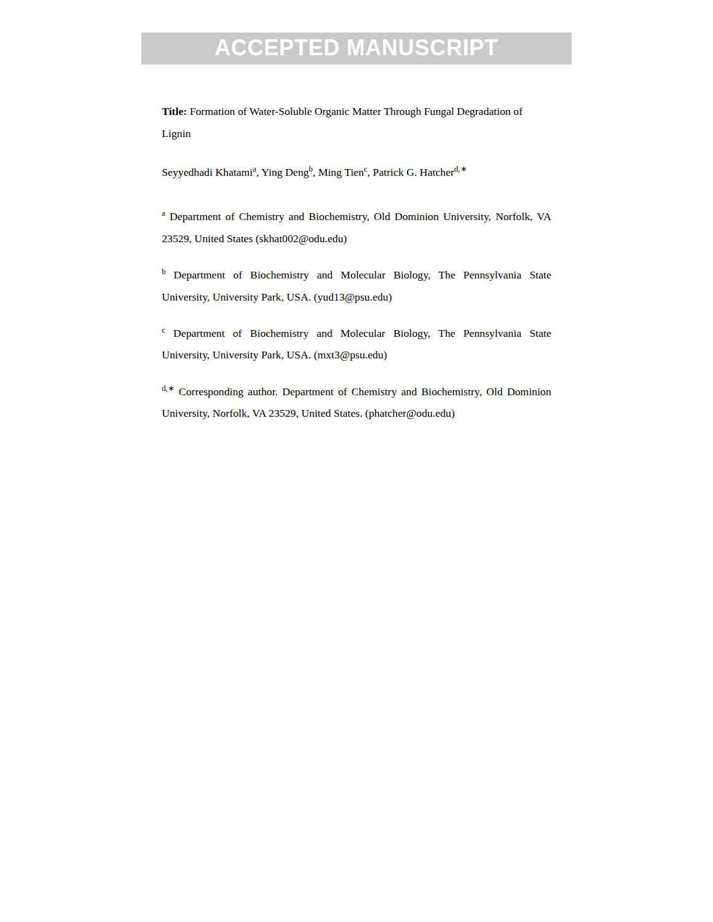ACCEPTED MANUSCRIPT
Title: Formation of Water-Soluble Organic Matter Through Fungal Degradation of Lignin
Seyyedhadi Khatamia, Ying Dengb, Ming Tienc, Patrick G. Hatcherd,∗
a Department of Chemistry and Biochemistry, Old Dominion University, Norfolk, VA 23529, United States (skhat002@odu.edu)
b Department of Biochemistry and Molecular Biology, The Pennsylvania State University, University Park, USA. (yud13@psu.edu)
c Department of Biochemistry and Molecular Biology, The Pennsylvania State University, University Park, USA. (mxt3@psu.edu)
d,∗ Corresponding author. Department of Chemistry and Biochemistry, Old Dominion University, Norfolk, VA 23529, United States. (phatcher@odu.edu)